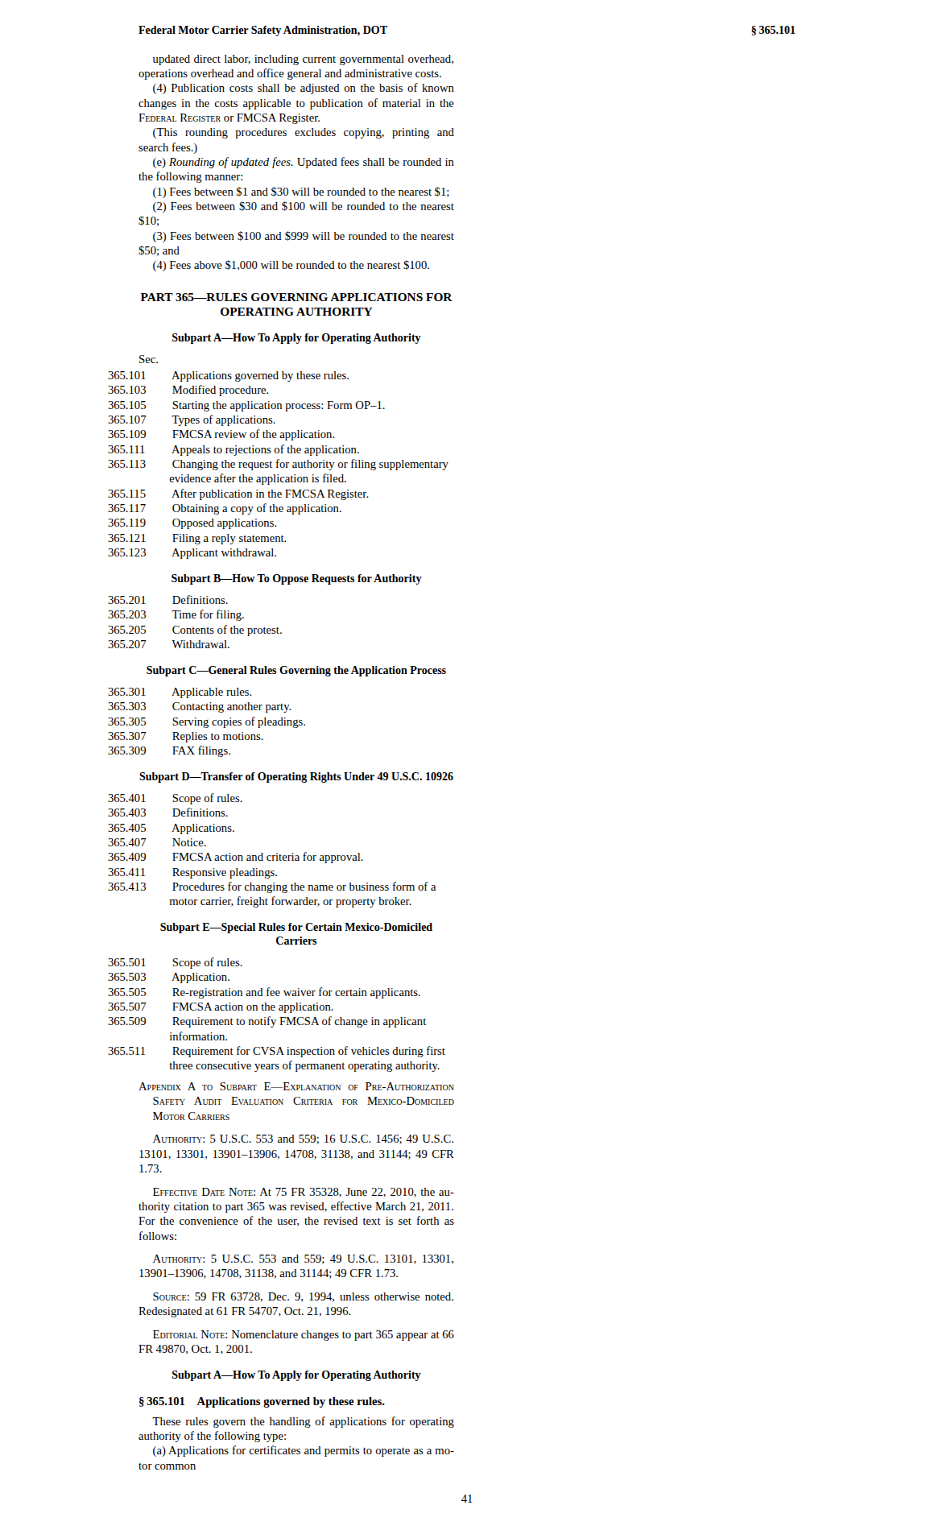Federal Motor Carrier Safety Administration, DOT § 365.101
updated direct labor, including current governmental overhead, operations overhead and office general and administrative costs.
(4) Publication costs shall be adjusted on the basis of known changes in the costs applicable to publication of material in the Federal Register or FMCSA Register.
(This rounding procedures excludes copying, printing and search fees.)
(e) Rounding of updated fees. Updated fees shall be rounded in the following manner:
(1) Fees between $1 and $30 will be rounded to the nearest $1;
(2) Fees between $30 and $100 will be rounded to the nearest $10;
(3) Fees between $100 and $999 will be rounded to the nearest $50; and
(4) Fees above $1,000 will be rounded to the nearest $100.
PART 365—RULES GOVERNING APPLICATIONS FOR OPERATING AUTHORITY
Subpart A—How To Apply for Operating Authority
Sec.
365.101 Applications governed by these rules.
365.103 Modified procedure.
365.105 Starting the application process: Form OP–1.
365.107 Types of applications.
365.109 FMCSA review of the application.
365.111 Appeals to rejections of the application.
365.113 Changing the request for authority or filing supplementary evidence after the application is filed.
365.115 After publication in the FMCSA Register.
365.117 Obtaining a copy of the application.
365.119 Opposed applications.
365.121 Filing a reply statement.
365.123 Applicant withdrawal.
Subpart B—How To Oppose Requests for Authority
365.201 Definitions.
365.203 Time for filing.
365.205 Contents of the protest.
365.207 Withdrawal.
Subpart C—General Rules Governing the Application Process
365.301 Applicable rules.
365.303 Contacting another party.
365.305 Serving copies of pleadings.
365.307 Replies to motions.
365.309 FAX filings.
Subpart D—Transfer of Operating Rights Under 49 U.S.C. 10926
365.401 Scope of rules.
365.403 Definitions.
365.405 Applications.
365.407 Notice.
365.409 FMCSA action and criteria for approval.
365.411 Responsive pleadings.
365.413 Procedures for changing the name or business form of a motor carrier, freight forwarder, or property broker.
Subpart E—Special Rules for Certain Mexico-Domiciled Carriers
365.501 Scope of rules.
365.503 Application.
365.505 Re-registration and fee waiver for certain applicants.
365.507 FMCSA action on the application.
365.509 Requirement to notify FMCSA of change in applicant information.
365.511 Requirement for CVSA inspection of vehicles during first three consecutive years of permanent operating authority.
Appendix A to Subpart E—Explanation of Pre-Authorization Safety Audit Evaluation Criteria for Mexico-Domiciled Motor Carriers
Authority: 5 U.S.C. 553 and 559; 16 U.S.C. 1456; 49 U.S.C. 13101, 13301, 13901–13906, 14708, 31138, and 31144; 49 CFR 1.73.
Effective Date Note: At 75 FR 35328, June 22, 2010, the authority citation to part 365 was revised, effective March 21, 2011. For the convenience of the user, the revised text is set forth as follows:
Authority: 5 U.S.C. 553 and 559; 49 U.S.C. 13101, 13301, 13901–13906, 14708, 31138, and 31144; 49 CFR 1.73.
Source: 59 FR 63728, Dec. 9, 1994, unless otherwise noted. Redesignated at 61 FR 54707, Oct. 21, 1996.
Editorial Note: Nomenclature changes to part 365 appear at 66 FR 49870, Oct. 1, 2001.
Subpart A—How To Apply for Operating Authority
§ 365.101 Applications governed by these rules.
These rules govern the handling of applications for operating authority of the following type:
(a) Applications for certificates and permits to operate as a motor common
41